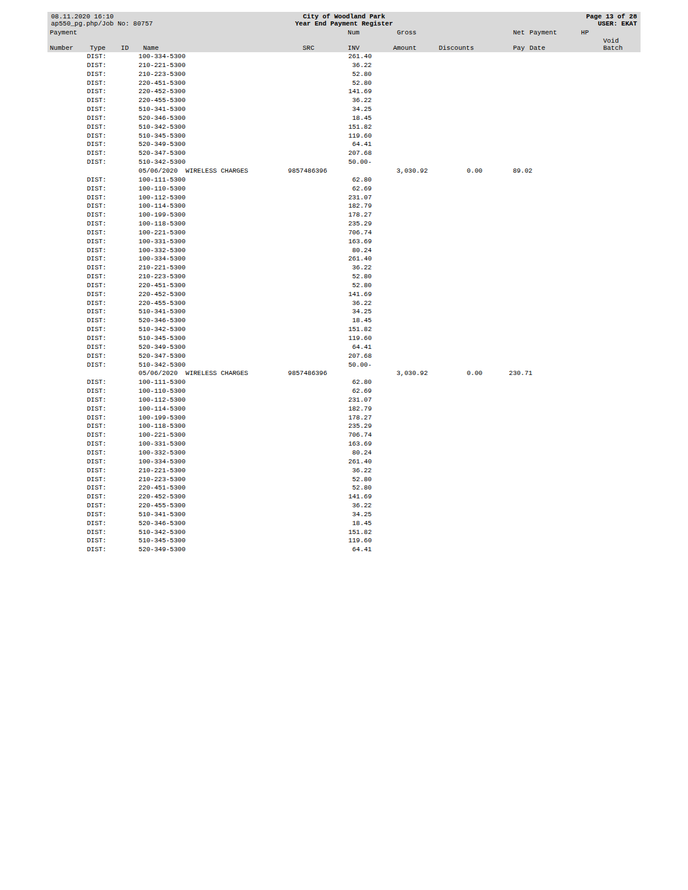| 08.11.2020 16:10 ap550_pg.php/Job No: 80757 | City of Woodland Park Year End Payment Register | Page 13 of 28 USER: EKAT |
| Payment | | | | | Num | Gross | | Net | Payment | HP | |
| Number | Type | ID | Name | SRC | INV | Amount | Discounts | Pay | Date | | Void Batch |
| | DIST: | | 100-334-5300 | | 261.40 | | | | | | |
| | DIST: | | 210-221-5300 | | 36.22 | | | | | | |
| | DIST: | | 210-223-5300 | | 52.80 | | | | | | |
| | DIST: | | 220-451-5300 | | 52.80 | | | | | | |
| | DIST: | | 220-452-5300 | | 141.69 | | | | | | |
| | DIST: | | 220-455-5300 | | 36.22 | | | | | | |
| | DIST: | | 510-341-5300 | | 34.25 | | | | | | |
| | DIST: | | 520-346-5300 | | 18.45 | | | | | | |
| | DIST: | | 510-342-5300 | | 151.82 | | | | | | |
| | DIST: | | 510-345-5300 | | 119.60 | | | | | | |
| | DIST: | | 520-349-5300 | | 64.41 | | | | | | |
| | DIST: | | 520-347-5300 | | 207.68 | | | | | | |
| | DIST: | | 510-342-5300 | | 50.00- | | | | | | |
| | | | 05/06/2020 WIRELESS CHARGES | 9857486396 | | 3,030.92 | 0.00 | 89.02 | | | |
| | DIST: | | 100-111-5300 | | 62.80 | | | | | | |
| | DIST: | | 100-110-5300 | | 62.69 | | | | | | |
| | DIST: | | 100-112-5300 | | 231.07 | | | | | | |
| | DIST: | | 100-114-5300 | | 182.79 | | | | | | |
| | DIST: | | 100-199-5300 | | 178.27 | | | | | | |
| | DIST: | | 100-118-5300 | | 235.29 | | | | | | |
| | DIST: | | 100-221-5300 | | 706.74 | | | | | | |
| | DIST: | | 100-331-5300 | | 163.69 | | | | | | |
| | DIST: | | 100-332-5300 | | 80.24 | | | | | | |
| | DIST: | | 100-334-5300 | | 261.40 | | | | | | |
| | DIST: | | 210-221-5300 | | 36.22 | | | | | | |
| | DIST: | | 210-223-5300 | | 52.80 | | | | | | |
| | DIST: | | 220-451-5300 | | 52.80 | | | | | | |
| | DIST: | | 220-452-5300 | | 141.69 | | | | | | |
| | DIST: | | 220-455-5300 | | 36.22 | | | | | | |
| | DIST: | | 510-341-5300 | | 34.25 | | | | | | |
| | DIST: | | 520-346-5300 | | 18.45 | | | | | | |
| | DIST: | | 510-342-5300 | | 151.82 | | | | | | |
| | DIST: | | 510-345-5300 | | 119.60 | | | | | | |
| | DIST: | | 520-349-5300 | | 64.41 | | | | | | |
| | DIST: | | 520-347-5300 | | 207.68 | | | | | | |
| | DIST: | | 510-342-5300 | | 50.00- | | | | | | |
| | | | 05/06/2020 WIRELESS CHARGES | 9857486396 | | 3,030.92 | 0.00 | 230.71 | | | |
| | DIST: | | 100-111-5300 | | 62.80 | | | | | | |
| | DIST: | | 100-110-5300 | | 62.69 | | | | | | |
| | DIST: | | 100-112-5300 | | 231.07 | | | | | | |
| | DIST: | | 100-114-5300 | | 182.79 | | | | | | |
| | DIST: | | 100-199-5300 | | 178.27 | | | | | | |
| | DIST: | | 100-118-5300 | | 235.29 | | | | | | |
| | DIST: | | 100-221-5300 | | 706.74 | | | | | | |
| | DIST: | | 100-331-5300 | | 163.69 | | | | | | |
| | DIST: | | 100-332-5300 | | 80.24 | | | | | | |
| | DIST: | | 100-334-5300 | | 261.40 | | | | | | |
| | DIST: | | 210-221-5300 | | 36.22 | | | | | | |
| | DIST: | | 210-223-5300 | | 52.80 | | | | | | |
| | DIST: | | 220-451-5300 | | 52.80 | | | | | | |
| | DIST: | | 220-452-5300 | | 141.69 | | | | | | |
| | DIST: | | 220-455-5300 | | 36.22 | | | | | | |
| | DIST: | | 510-341-5300 | | 34.25 | | | | | | |
| | DIST: | | 520-346-5300 | | 18.45 | | | | | | |
| | DIST: | | 510-342-5300 | | 151.82 | | | | | | |
| | DIST: | | 510-345-5300 | | 119.60 | | | | | | |
| | DIST: | | 520-349-5300 | | 64.41 | | | | | | |